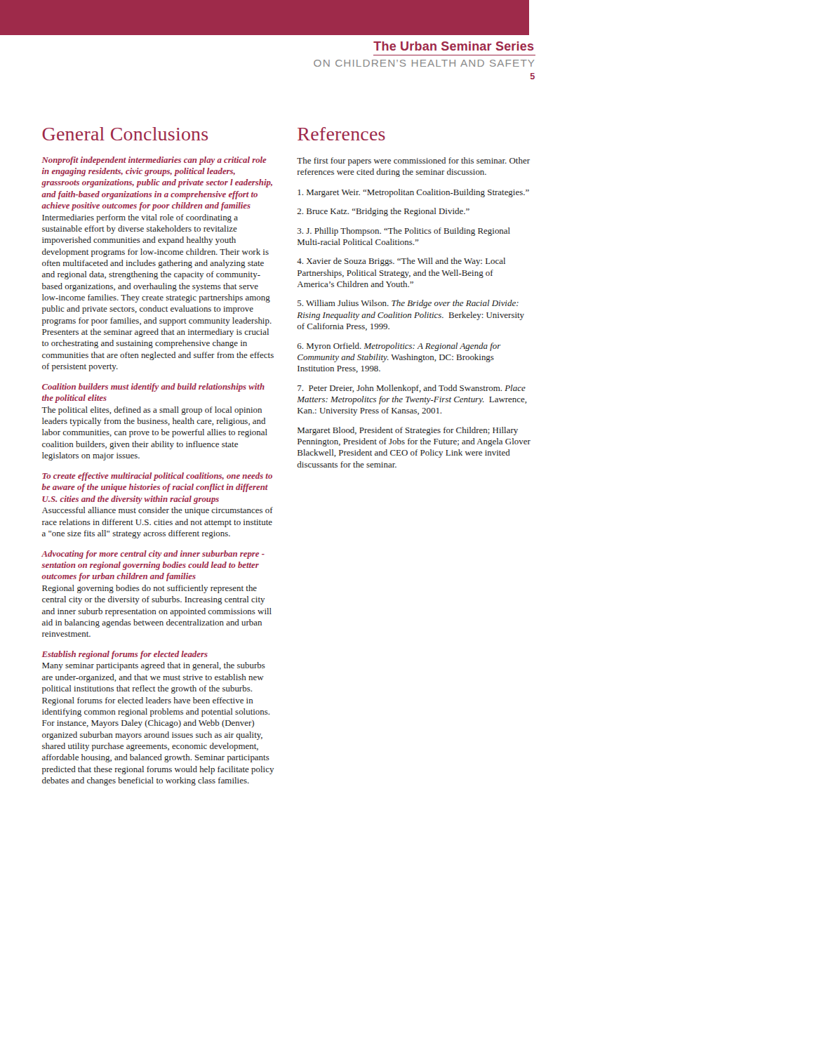The Urban Seminar Series
ON CHILDREN’S HEALTH AND SAFETY
5
General Conclusions
Nonprofit independent intermediaries can play a critical role in engaging residents, civic groups, political leaders, grassroots organizations, public and private sector l eadership, and faith-based organizations in a comprehensive effort to achieve positive outcomes for poor children and families
Intermediaries perform the vital role of coordinating a sustainable effort by diverse stakeholders to revitalize impoverished communities and expand healthy youth development programs for low-income children. Their work is often multifaceted and includes gathering and analyzing state and regional data, strengthening the capacity of community-based organizations, and overhauling the systems that serve low-income families. They create strategic partnerships among public and private sectors, conduct evaluations to improve programs for poor families, and support community leadership. Presenters at the seminar agreed that an intermediary is crucial to orchestrating and sustaining comprehensive change in communities that are often neglected and suffer from the effects of persistent poverty.
Coalition builders must identify and build relationships with the political elites
The political elites, defined as a small group of local opinion leaders typically from the business, health care, religious, and labor communities, can prove to be powerful allies to regional coalition builders, given their ability to influence state legislators on major issues.
To create effective multiracial political coalitions, one needs to be aware of the unique histories of racial conflict in different U.S. cities and the diversity within racial groups
Asuccessful alliance must consider the unique circumstances of race relations in different U.S. cities and not attempt to institute a "one size fits all" strategy across different regions.
Advocating for more central city and inner suburban repre - sentation on regional governing bodies could lead to better outcomes for urban children and families
Regional governing bodies do not sufficiently represent the central city or the diversity of suburbs. Increasing central city and inner suburb representation on appointed commissions will aid in balancing agendas between decentralization and urban reinvestment.
Establish regional forums for elected leaders
Many seminar participants agreed that in general, the suburbs are under-organized, and that we must strive to establish new political institutions that reflect the growth of the suburbs. Regional forums for elected leaders have been effective in identifying common regional problems and potential solutions. For instance, Mayors Daley (Chicago) and Webb (Denver) organized suburban mayors around issues such as air quality, shared utility purchase agreements, economic development, affordable housing, and balanced growth. Seminar participants predicted that these regional forums would help facilitate policy debates and changes beneficial to working class families.
References
The first four papers were commissioned for this seminar. Other references were cited during the seminar discussion.
1. Margaret Weir. “Metropolitan Coalition-Building Strategies.”
2. Bruce Katz. “Bridging the Regional Divide.”
3. J. Phillip Thompson. “The Politics of Building Regional Multi-racial Political Coalitions.”
4. Xavier de Souza Briggs. “The Will and the Way: Local Partnerships, Political Strategy, and the Well-Being of America’s Children and Youth.”
5. William Julius Wilson. The Bridge over the Racial Divide: Rising Inequality and Coalition Politics. Berkeley: University of California Press, 1999.
6. Myron Orfield. Metropolitics: A Regional Agenda for Community and Stability. Washington, DC: Brookings Institution Press, 1998.
7. Peter Dreier, John Mollenkopf, and Todd Swanstrom. Place Matters: Metropolitcs for the Twenty-First Century. Lawrence, Kan.: University Press of Kansas, 2001.
Margaret Blood, President of Strategies for Children; Hillary Pennington, President of Jobs for the Future; and Angela Glover Blackwell, President and CEO of Policy Link were invited discussants for the seminar.